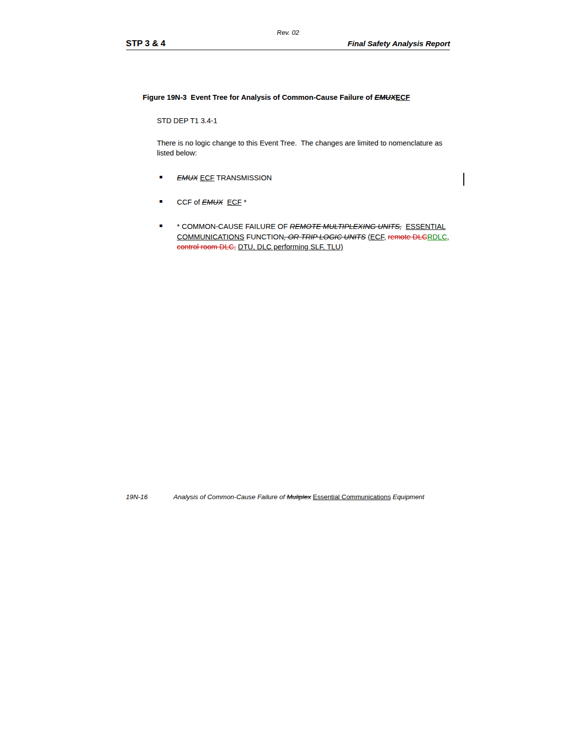Rev. 02
STP 3 & 4
Final Safety Analysis Report
Figure 19N-3 Event Tree for Analysis of Common-Cause Failure of EMUX ECF
STD DEP T1 3.4-1
There is no logic change to this Event Tree. The changes are limited to nomenclature as listed below:
EMUX ECF TRANSMISSION
CCF of EMUX ECF *
* COMMON-CAUSE FAILURE OF REMOTE MULTIPLEXING UNITS, ESSENTIAL COMMUNICATIONS FUNCTION, OR TRIP LOGIC UNITS (ECF, remote DLC RDLC, control room DLC, DTU, DLC performing SLF, TLU)
19N-16
Analysis of Common-Cause Failure of Muliplex Essential Communications Equipment